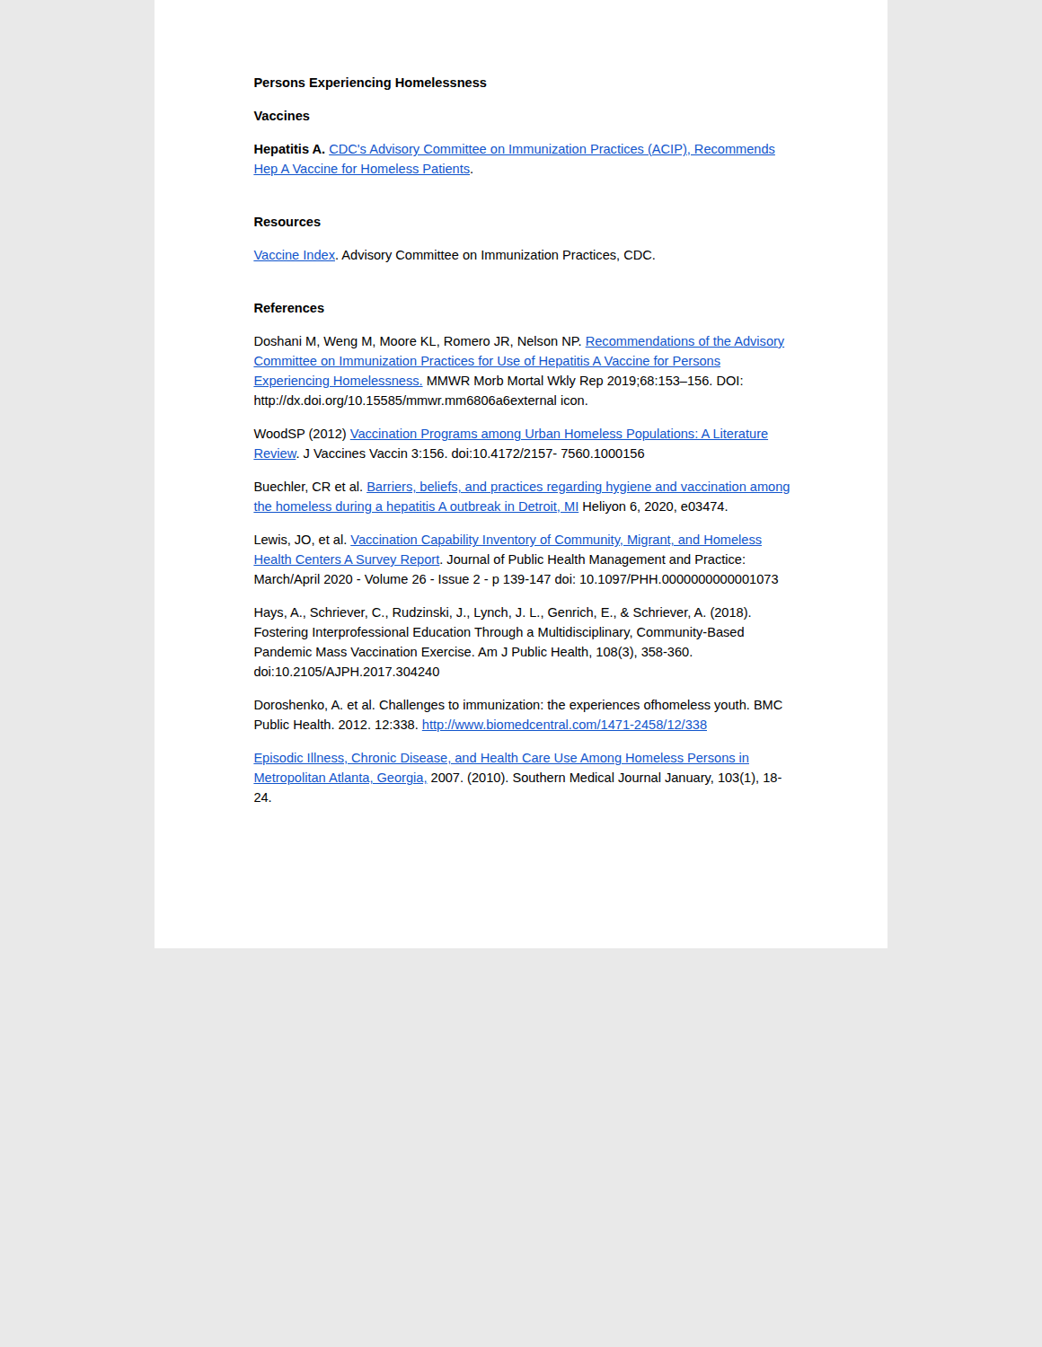Persons Experiencing Homelessness
Vaccines
Hepatitis A. CDC's Advisory Committee on Immunization Practices (ACIP), Recommends Hep A Vaccine for Homeless Patients.
Resources
Vaccine Index. Advisory Committee on Immunization Practices, CDC.
References
Doshani M, Weng M, Moore KL, Romero JR, Nelson NP. Recommendations of the Advisory Committee on Immunization Practices for Use of Hepatitis A Vaccine for Persons Experiencing Homelessness. MMWR Morb Mortal Wkly Rep 2019;68:153–156. DOI: http://dx.doi.org/10.15585/mmwr.mm6806a6external icon.
WoodSP (2012) Vaccination Programs among Urban Homeless Populations: A Literature Review. J Vaccines Vaccin 3:156. doi:10.4172/2157- 7560.1000156
Buechler, CR et al. Barriers, beliefs, and practices regarding hygiene and vaccination among the homeless during a hepatitis A outbreak in Detroit, MI Heliyon 6, 2020, e03474.
Lewis, JO, et al. Vaccination Capability Inventory of Community, Migrant, and Homeless Health Centers A Survey Report. Journal of Public Health Management and Practice: March/April 2020 - Volume 26 - Issue 2 - p 139-147 doi: 10.1097/PHH.0000000000001073
Hays, A., Schriever, C., Rudzinski, J., Lynch, J. L., Genrich, E., & Schriever, A. (2018). Fostering Interprofessional Education Through a Multidisciplinary, Community-Based Pandemic Mass Vaccination Exercise. Am J Public Health, 108(3), 358-360. doi:10.2105/AJPH.2017.304240
Doroshenko, A. et al. Challenges to immunization: the experiences ofhomeless youth. BMC Public Health. 2012. 12:338. http://www.biomedcentral.com/1471-2458/12/338
Episodic Illness, Chronic Disease, and Health Care Use Among Homeless Persons in Metropolitan Atlanta, Georgia, 2007. (2010). Southern Medical Journal January, 103(1), 18-24.